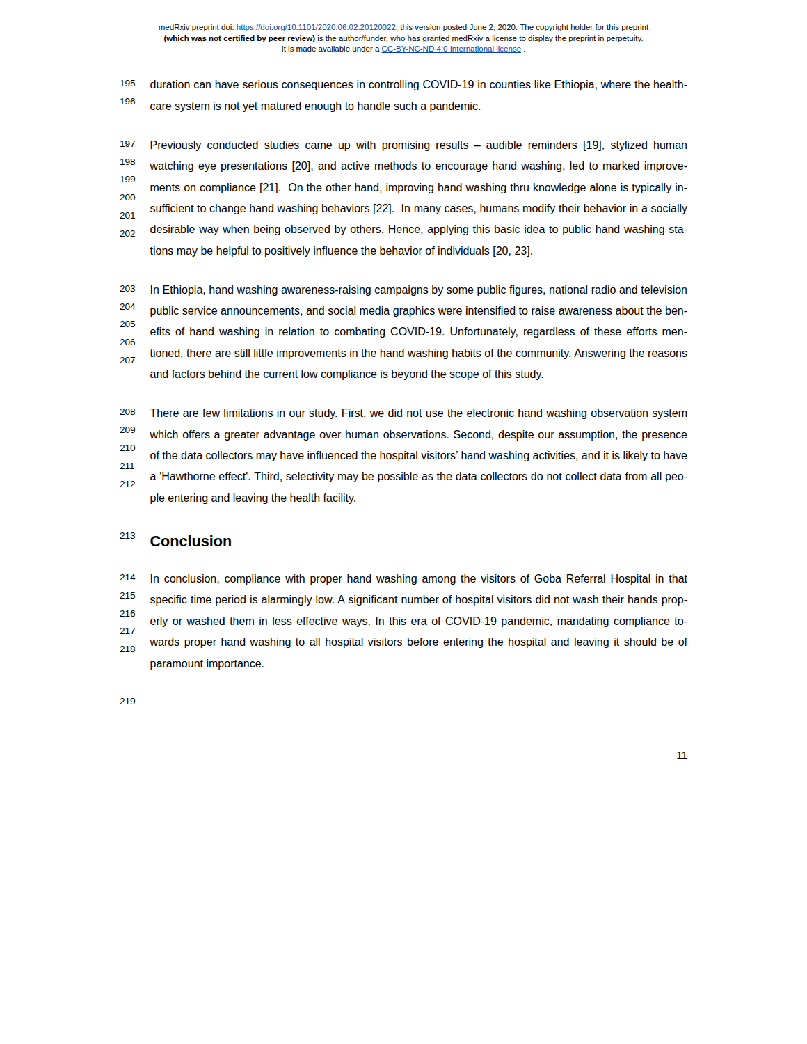medRxiv preprint doi: https://doi.org/10.1101/2020.06.02.20120022; this version posted June 2, 2020. The copyright holder for this preprint
(which was not certified by peer review) is the author/funder, who has granted medRxiv a license to display the preprint in perpetuity.
It is made available under a CC-BY-NC-ND 4.0 International license .
195196
duration can have serious consequences in controlling COVID-19 in counties like Ethiopia, where the healthcare system is not yet matured enough to handle such a pandemic.
197198199200201202
Previously conducted studies came up with promising results – audible reminders [19], stylized human watching eye presentations [20], and active methods to encourage hand washing, led to marked improvements on compliance [21]. On the other hand, improving hand washing thru knowledge alone is typically insufficient to change hand washing behaviors [22]. In many cases, humans modify their behavior in a socially desirable way when being observed by others. Hence, applying this basic idea to public hand washing stations may be helpful to positively influence the behavior of individuals [20, 23].
203204205206207
In Ethiopia, hand washing awareness-raising campaigns by some public figures, national radio and television public service announcements, and social media graphics were intensified to raise awareness about the benefits of hand washing in relation to combating COVID-19. Unfortunately, regardless of these efforts mentioned, there are still little improvements in the hand washing habits of the community. Answering the reasons and factors behind the current low compliance is beyond the scope of this study.
208209210211212
There are few limitations in our study. First, we did not use the electronic hand washing observation system which offers a greater advantage over human observations. Second, despite our assumption, the presence of the data collectors may have influenced the hospital visitors’ hand washing activities, and it is likely to have a 'Hawthorne effect'. Third, selectivity may be possible as the data collectors do not collect data from all people entering and leaving the health facility.
213
Conclusion
214215216217218
In conclusion, compliance with proper hand washing among the visitors of Goba Referral Hospital in that specific time period is alarmingly low. A significant number of hospital visitors did not wash their hands properly or washed them in less effective ways. In this era of COVID-19 pandemic, mandating compliance towards proper hand washing to all hospital visitors before entering the hospital and leaving it should be of paramount importance.
219
11